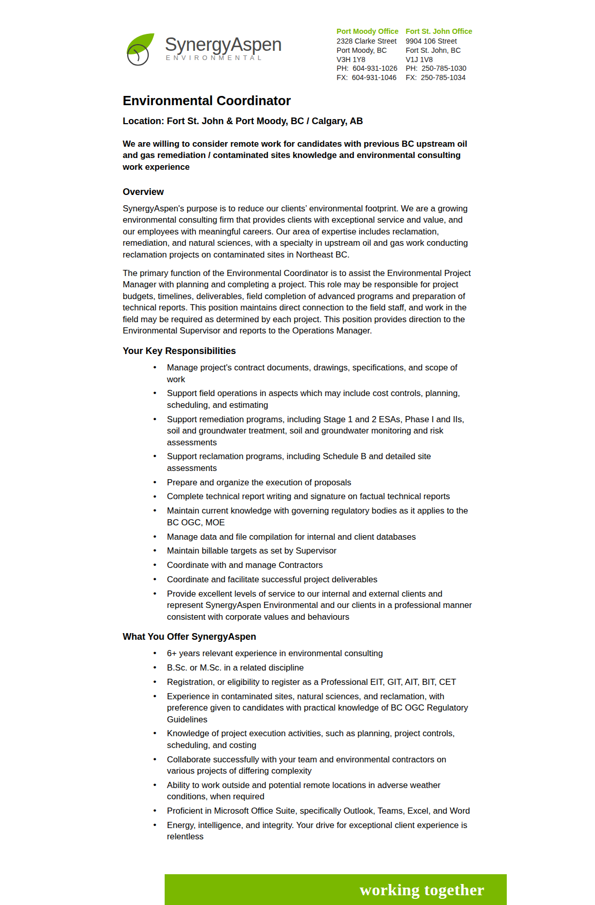Synergy Aspen
ENVIRONMENTAL
Port Moody Office
2328 Clarke Street
Port Moody, BC
V3H 1Y8
PH: 604-931-1026
FX: 604-931-1046
Fort St. John Office
9904 106 Street
Fort St. John, BC
V1J 1V8
PH: 250-785-1030
FX: 250-785-1034
Environmental Coordinator
Location: Fort St. John & Port Moody, BC / Calgary, AB
We are willing to consider remote work for candidates with previous BC upstream oil and gas remediation / contaminated sites knowledge and environmental consulting work experience
Overview
SynergyAspen's purpose is to reduce our clients’ environmental footprint. We are a growing environmental consulting firm that provides clients with exceptional service and value, and our employees with meaningful careers. Our area of expertise includes reclamation, remediation, and natural sciences, with a specialty in upstream oil and gas work conducting reclamation projects on contaminated sites in Northeast BC.
The primary function of the Environmental Coordinator is to assist the Environmental Project Manager with planning and completing a project. This role may be responsible for project budgets, timelines, deliverables, field completion of advanced programs and preparation of technical reports. This position maintains direct connection to the field staff, and work in the field may be required as determined by each project. This position provides direction to the Environmental Supervisor and reports to the Operations Manager.
Your Key Responsibilities
Manage project's contract documents, drawings, specifications, and scope of work
Support field operations in aspects which may include cost controls, planning, scheduling, and estimating
Support remediation programs, including Stage 1 and 2 ESAs, Phase I and IIs, soil and groundwater treatment, soil and groundwater monitoring and risk assessments
Support reclamation programs, including Schedule B and detailed site assessments
Prepare and organize the execution of proposals
Complete technical report writing and signature on factual technical reports
Maintain current knowledge with governing regulatory bodies as it applies to the BC OGC, MOE
Manage data and file compilation for internal and client databases
Maintain billable targets as set by Supervisor
Coordinate with and manage Contractors
Coordinate and facilitate successful project deliverables
Provide excellent levels of service to our internal and external clients and represent SynergyAspen Environmental and our clients in a professional manner consistent with corporate values and behaviours
What You Offer SynergyAspen
6+ years relevant experience in environmental consulting
B.Sc. or M.Sc. in a related discipline
Registration, or eligibility to register as a Professional EIT, GIT, AIT, BIT, CET
Experience in contaminated sites, natural sciences, and reclamation, with preference given to candidates with practical knowledge of BC OGC Regulatory Guidelines
Knowledge of project execution activities, such as planning, project controls, scheduling, and costing
Collaborate successfully with your team and environmental contractors on various projects of differing complexity
Ability to work outside and potential remote locations in adverse weather conditions, when required
Proficient in Microsoft Office Suite, specifically Outlook, Teams, Excel, and Word
Energy, intelligence, and integrity. Your drive for exceptional client experience is relentless
working together